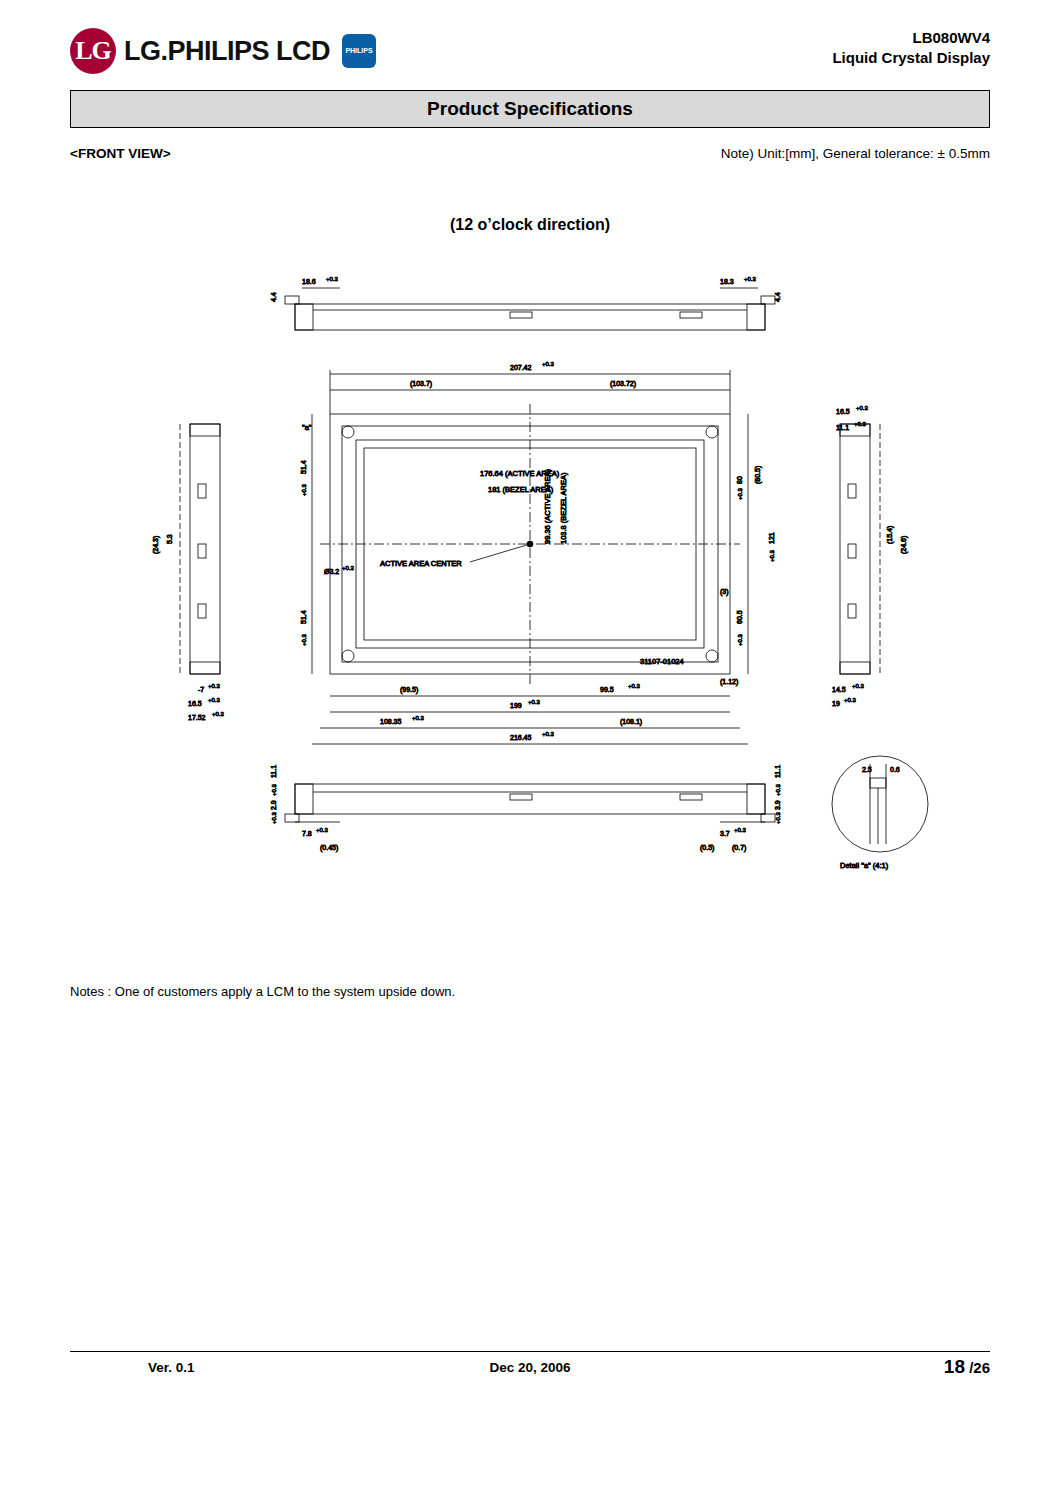LG
LG.PHILIPS LCD
PHILIPS
LB080WV4
Liquid Crystal Display
Product Specifications
<FRONT VIEW>
Note) Unit:[mm], General tolerance: ± 0.5mm
(12 o’clock direction)
18.6 +0.3 18.3 +0.3 4.4 4.4 ACTIVE AREA CENTER 176.64 (ACTIVE AREA) 181 (BEZEL AREA) 99.36 (ACTIVE AREA) 103.8 (BEZEL AREA) 31107-01024 207.42 +0.3 (103.7) (103.72) (99.5) 99.5 +0.3 199 +0.3 108.35 +0.3 (108.1) 216.45 +0.3 51.4 +0.3 51.4 +0.3 Ø3.2 +0.3 80 +0.3 (80.5) 60.5 +0.3 121 +0.3 (1.12) (3) "a" 5.3 (24.3) -7 +0.3 16.5 +0.3 17.52 +0.3 16.5 +0.3 11.1 +0.3 (15.4) (24.6) 14.5 +0.3 19 +0.3 11.1 +0.3 11.1 +0.3 2.9 +0.3 3.9 +0.3 7.8 +0.3 3.7 +0.3 (0.45) (0.5) (0.7) 2.5 0.6 Detail "a" (4:1)
Notes : One of customers apply a LCM to the system upside down.
Ver. 0.1
Dec 20, 2006
18 /26